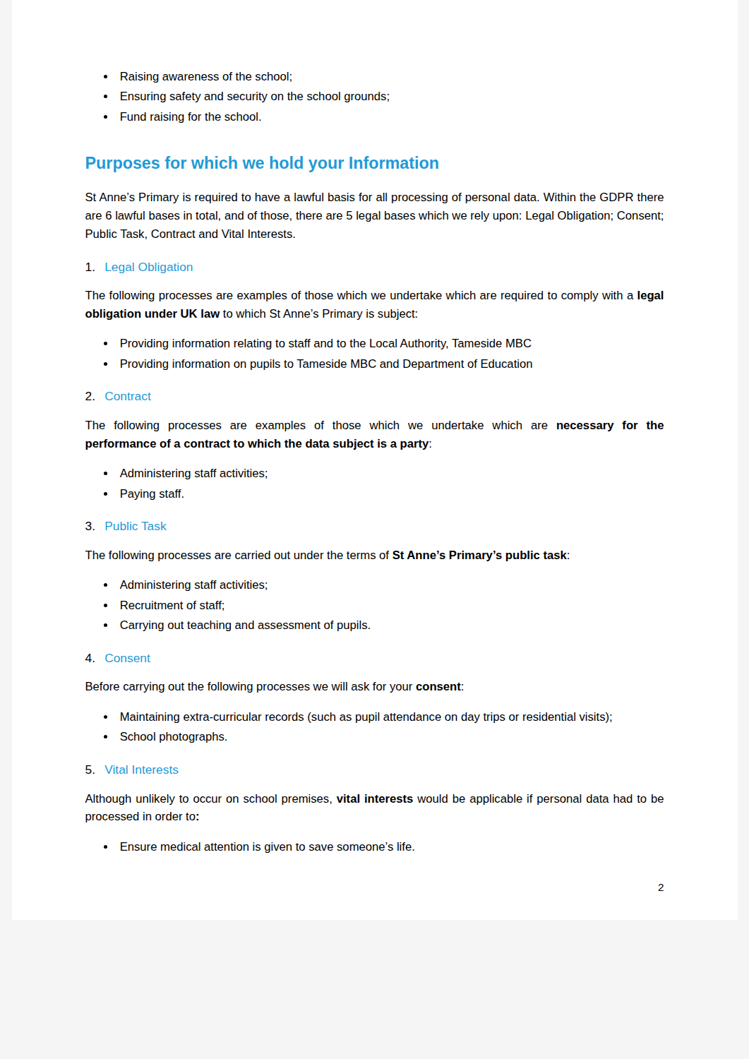Raising awareness of the school;
Ensuring safety and security on the school grounds;
Fund raising for the school.
Purposes for which we hold your Information
St Anne’s Primary is required to have a lawful basis for all processing of personal data. Within the GDPR there are 6 lawful bases in total, and of those, there are 5 legal bases which we rely upon: Legal Obligation; Consent; Public Task, Contract and Vital Interests.
Legal Obligation
The following processes are examples of those which we undertake which are required to comply with a legal obligation under UK law to which St Anne’s Primary is subject:
Providing information relating to staff and to the Local Authority, Tameside MBC
Providing information on pupils to Tameside MBC and Department of Education
Contract
The following processes are examples of those which we undertake which are necessary for the performance of a contract to which the data subject is a party:
Administering staff activities;
Paying staff.
Public Task
The following processes are carried out under the terms of St Anne’s Primary’s public task:
Administering staff activities;
Recruitment of staff;
Carrying out teaching and assessment of pupils.
Consent
Before carrying out the following processes we will ask for your consent:
Maintaining extra-curricular records (such as pupil attendance on day trips or residential visits);
School photographs.
Vital Interests
Although unlikely to occur on school premises, vital interests would be applicable if personal data had to be processed in order to:
Ensure medical attention is given to save someone’s life.
2